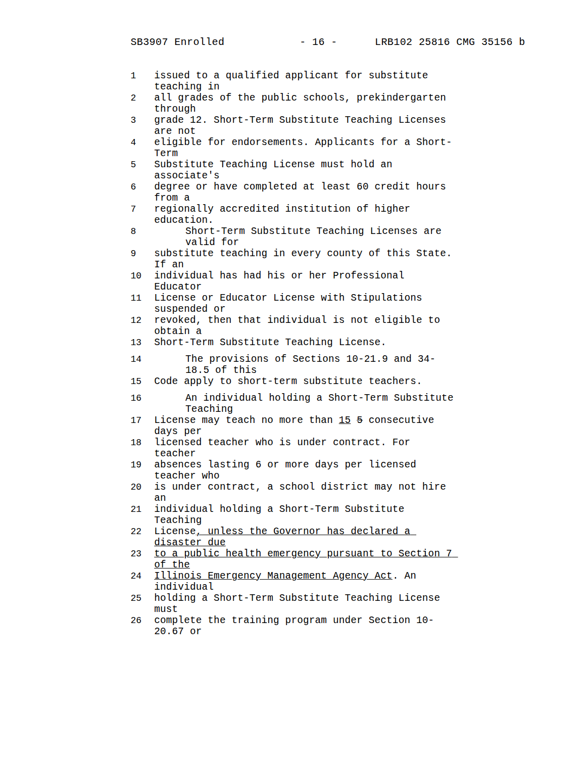SB3907 Enrolled - 16 - LRB102 25816 CMG 35156 b
1 issued to a qualified applicant for substitute teaching in
2 all grades of the public schools, prekindergarten through
3 grade 12. Short-Term Substitute Teaching Licenses are not
4 eligible for endorsements. Applicants for a Short-Term
5 Substitute Teaching License must hold an associate's
6 degree or have completed at least 60 credit hours from a
7 regionally accredited institution of higher education.
8 Short-Term Substitute Teaching Licenses are valid for
9 substitute teaching in every county of this State. If an
10 individual has had his or her Professional Educator
11 License or Educator License with Stipulations suspended or
12 revoked, then that individual is not eligible to obtain a
13 Short-Term Substitute Teaching License.
14 The provisions of Sections 10-21.9 and 34-18.5 of this
15 Code apply to short-term substitute teachers.
16 An individual holding a Short-Term Substitute Teaching
17 License may teach no more than 15 5 consecutive days per
18 licensed teacher who is under contract. For teacher
19 absences lasting 6 or more days per licensed teacher who
20 is under contract, a school district may not hire an
21 individual holding a Short-Term Substitute Teaching
22 License, unless the Governor has declared a disaster due
23 to a public health emergency pursuant to Section 7 of the
24 Illinois Emergency Management Agency Act. An individual
25 holding a Short-Term Substitute Teaching License must
26 complete the training program under Section 10-20.67 or